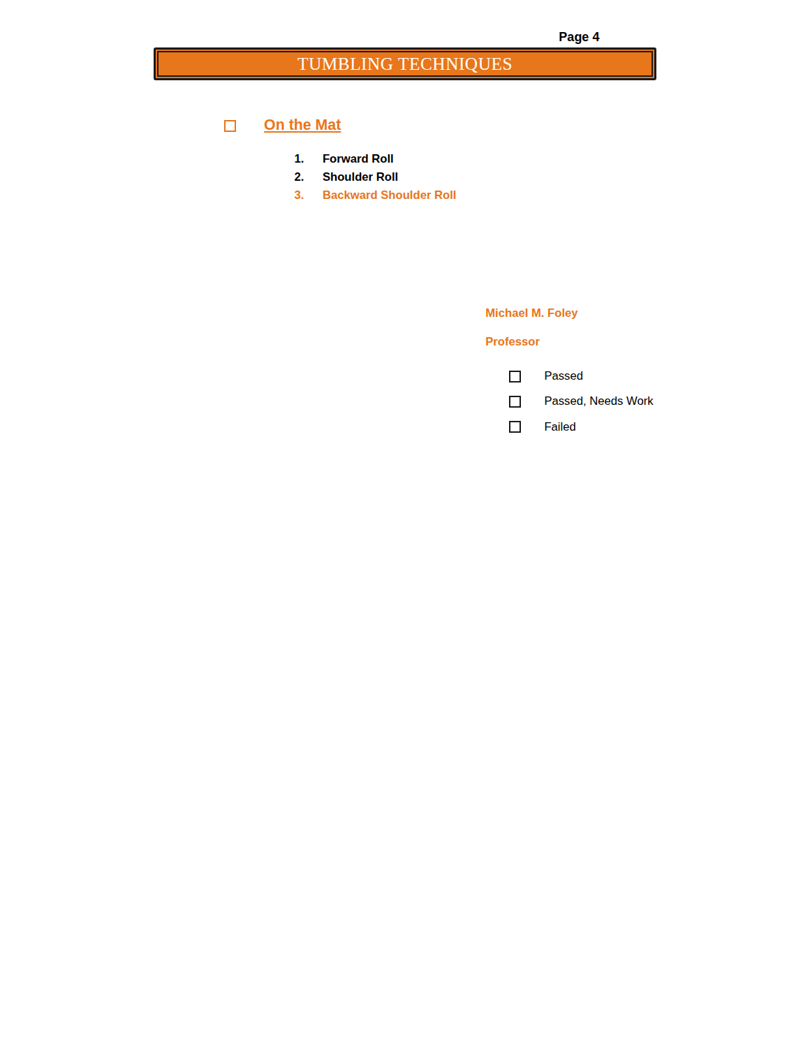Page 4
TUMBLING TECHNIQUES
On the Mat
1. Forward Roll
2. Shoulder Roll
3. Backward Shoulder Roll
Michael M. Foley
Professor
Passed
Passed, Needs Work
Failed